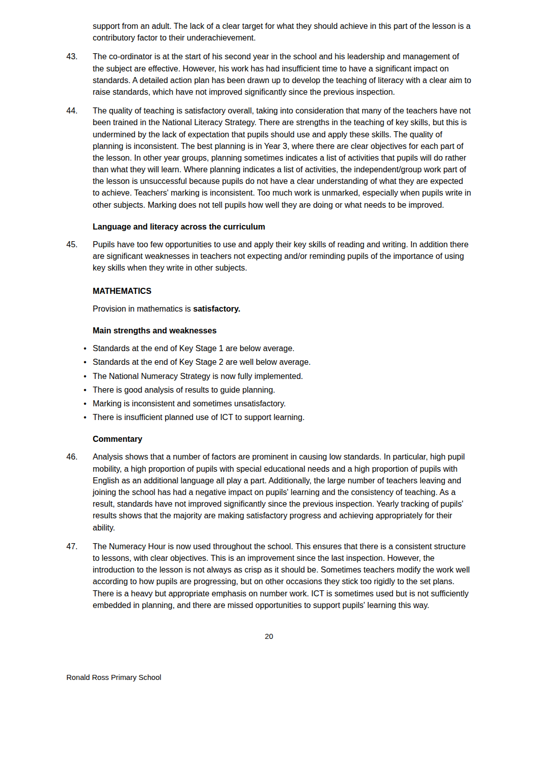support from an adult. The lack of a clear target for what they should achieve in this part of the lesson is a contributory factor to their underachievement.
43.
The co-ordinator is at the start of his second year in the school and his leadership and management of the subject are effective. However, his work has had insufficient time to have a significant impact on standards. A detailed action plan has been drawn up to develop the teaching of literacy with a clear aim to raise standards, which have not improved significantly since the previous inspection.
44.
The quality of teaching is satisfactory overall, taking into consideration that many of the teachers have not been trained in the National Literacy Strategy. There are strengths in the teaching of key skills, but this is undermined by the lack of expectation that pupils should use and apply these skills. The quality of planning is inconsistent. The best planning is in Year 3, where there are clear objectives for each part of the lesson. In other year groups, planning sometimes indicates a list of activities that pupils will do rather than what they will learn. Where planning indicates a list of activities, the independent/group work part of the lesson is unsuccessful because pupils do not have a clear understanding of what they are expected to achieve. Teachers' marking is inconsistent. Too much work is unmarked, especially when pupils write in other subjects. Marking does not tell pupils how well they are doing or what needs to be improved.
Language and literacy across the curriculum
45.
Pupils have too few opportunities to use and apply their key skills of reading and writing. In addition there are significant weaknesses in teachers not expecting and/or reminding pupils of the importance of using key skills when they write in other subjects.
MATHEMATICS
Provision in mathematics is satisfactory.
Main strengths and weaknesses
Standards at the end of Key Stage 1 are below average.
Standards at the end of Key Stage 2 are well below average.
The National Numeracy Strategy is now fully implemented.
There is good analysis of results to guide planning.
Marking is inconsistent and sometimes unsatisfactory.
There is insufficient planned use of ICT to support learning.
Commentary
46.
Analysis shows that a number of factors are prominent in causing low standards. In particular, high pupil mobility, a high proportion of pupils with special educational needs and a high proportion of pupils with English as an additional language all play a part. Additionally, the large number of teachers leaving and joining the school has had a negative impact on pupils' learning and the consistency of teaching. As a result, standards have not improved significantly since the previous inspection. Yearly tracking of pupils' results shows that the majority are making satisfactory progress and achieving appropriately for their ability.
47.
The Numeracy Hour is now used throughout the school. This ensures that there is a consistent structure to lessons, with clear objectives. This is an improvement since the last inspection. However, the introduction to the lesson is not always as crisp as it should be. Sometimes teachers modify the work well according to how pupils are progressing, but on other occasions they stick too rigidly to the set plans. There is a heavy but appropriate emphasis on number work. ICT is sometimes used but is not sufficiently embedded in planning, and there are missed opportunities to support pupils' learning this way.
20
Ronald Ross Primary School